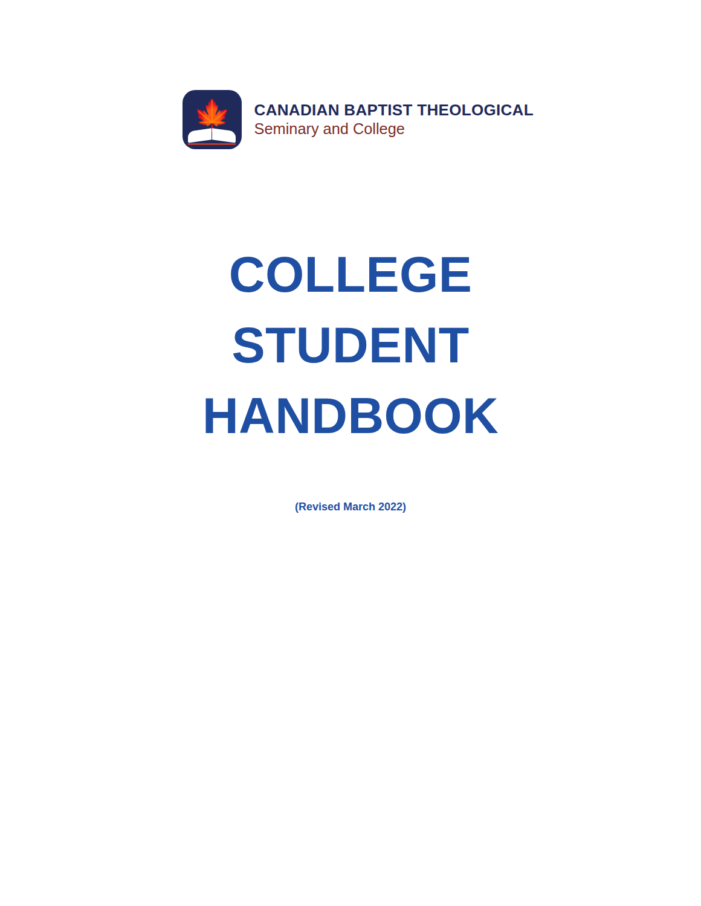🍁
CANADIAN BAPTIST THEOLOGICAL
Seminary and College
COLLEGE STUDENT HANDBOOK
(Revised March 2022)